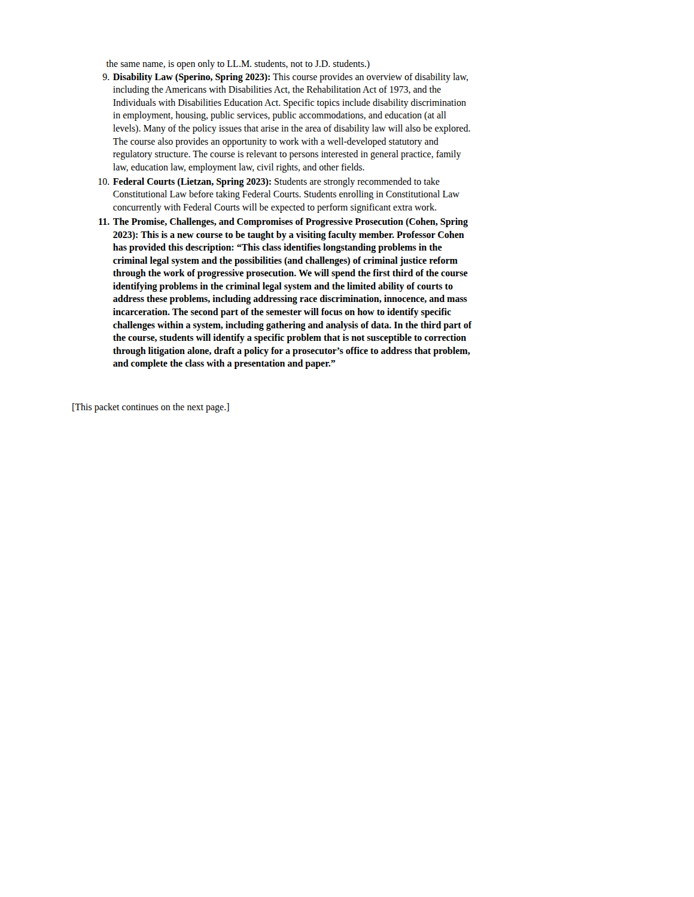the same name, is open only to LL.M. students, not to J.D. students.)
Disability Law (Sperino, Spring 2023): This course provides an overview of disability law, including the Americans with Disabilities Act, the Rehabilitation Act of 1973, and the Individuals with Disabilities Education Act. Specific topics include disability discrimination in employment, housing, public services, public accommodations, and education (at all levels). Many of the policy issues that arise in the area of disability law will also be explored. The course also provides an opportunity to work with a well-developed statutory and regulatory structure. The course is relevant to persons interested in general practice, family law, education law, employment law, civil rights, and other fields.
Federal Courts (Lietzan, Spring 2023): Students are strongly recommended to take Constitutional Law before taking Federal Courts. Students enrolling in Constitutional Law concurrently with Federal Courts will be expected to perform significant extra work.
The Promise, Challenges, and Compromises of Progressive Prosecution (Cohen, Spring 2023): This is a new course to be taught by a visiting faculty member. Professor Cohen has provided this description: “This class identifies longstanding problems in the criminal legal system and the possibilities (and challenges) of criminal justice reform through the work of progressive prosecution. We will spend the first third of the course identifying problems in the criminal legal system and the limited ability of courts to address these problems, including addressing race discrimination, innocence, and mass incarceration. The second part of the semester will focus on how to identify specific challenges within a system, including gathering and analysis of data. In the third part of the course, students will identify a specific problem that is not susceptible to correction through litigation alone, draft a policy for a prosecutor’s office to address that problem, and complete the class with a presentation and paper.”
[This packet continues on the next page.]